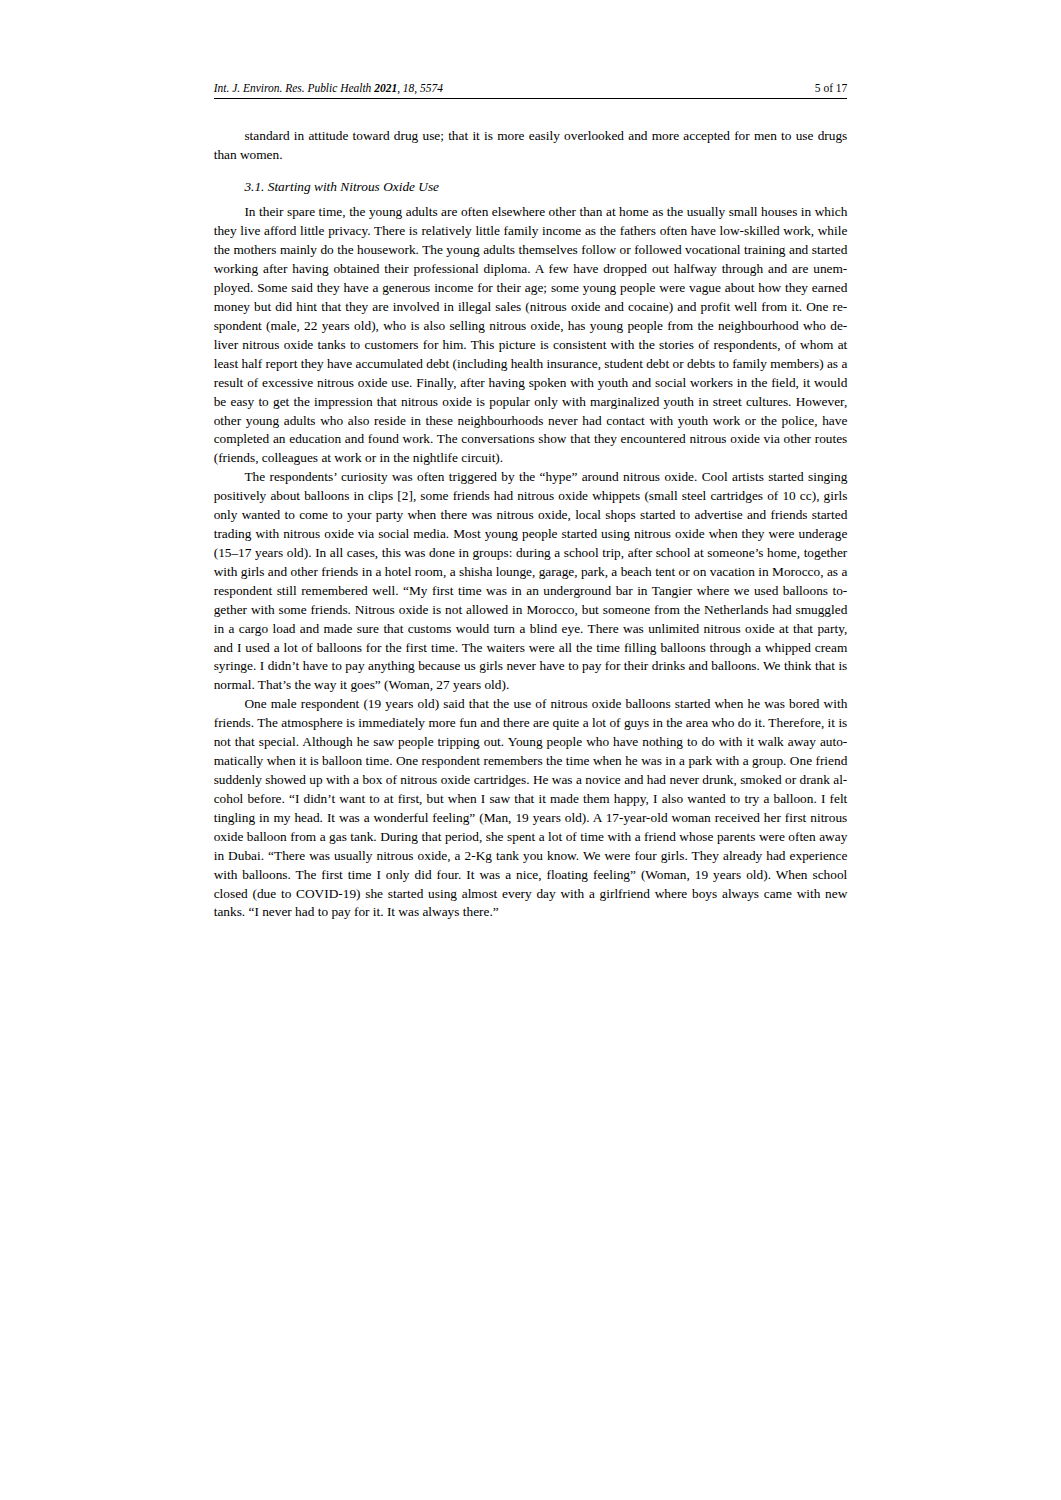Int. J. Environ. Res. Public Health 2021, 18, 5574
5 of 17
standard in attitude toward drug use; that it is more easily overlooked and more accepted for men to use drugs than women.
3.1. Starting with Nitrous Oxide Use
In their spare time, the young adults are often elsewhere other than at home as the usually small houses in which they live afford little privacy. There is relatively little family income as the fathers often have low-skilled work, while the mothers mainly do the housework. The young adults themselves follow or followed vocational training and started working after having obtained their professional diploma. A few have dropped out halfway through and are unemployed. Some said they have a generous income for their age; some young people were vague about how they earned money but did hint that they are involved in illegal sales (nitrous oxide and cocaine) and profit well from it. One respondent (male, 22 years old), who is also selling nitrous oxide, has young people from the neighbourhood who deliver nitrous oxide tanks to customers for him. This picture is consistent with the stories of respondents, of whom at least half report they have accumulated debt (including health insurance, student debt or debts to family members) as a result of excessive nitrous oxide use. Finally, after having spoken with youth and social workers in the field, it would be easy to get the impression that nitrous oxide is popular only with marginalized youth in street cultures. However, other young adults who also reside in these neighbourhoods never had contact with youth work or the police, have completed an education and found work. The conversations show that they encountered nitrous oxide via other routes (friends, colleagues at work or in the nightlife circuit).
The respondents’ curiosity was often triggered by the “hype” around nitrous oxide. Cool artists started singing positively about balloons in clips [2], some friends had nitrous oxide whippets (small steel cartridges of 10 cc), girls only wanted to come to your party when there was nitrous oxide, local shops started to advertise and friends started trading with nitrous oxide via social media. Most young people started using nitrous oxide when they were underage (15–17 years old). In all cases, this was done in groups: during a school trip, after school at someone’s home, together with girls and other friends in a hotel room, a shisha lounge, garage, park, a beach tent or on vacation in Morocco, as a respondent still remembered well. “My first time was in an underground bar in Tangier where we used balloons together with some friends. Nitrous oxide is not allowed in Morocco, but someone from the Netherlands had smuggled in a cargo load and made sure that customs would turn a blind eye. There was unlimited nitrous oxide at that party, and I used a lot of balloons for the first time. The waiters were all the time filling balloons through a whipped cream syringe. I didn’t have to pay anything because us girls never have to pay for their drinks and balloons. We think that is normal. That’s the way it goes” (Woman, 27 years old).
One male respondent (19 years old) said that the use of nitrous oxide balloons started when he was bored with friends. The atmosphere is immediately more fun and there are quite a lot of guys in the area who do it. Therefore, it is not that special. Although he saw people tripping out. Young people who have nothing to do with it walk away automatically when it is balloon time. One respondent remembers the time when he was in a park with a group. One friend suddenly showed up with a box of nitrous oxide cartridges. He was a novice and had never drunk, smoked or drank alcohol before. “I didn’t want to at first, but when I saw that it made them happy, I also wanted to try a balloon. I felt tingling in my head. It was a wonderful feeling” (Man, 19 years old). A 17-year-old woman received her first nitrous oxide balloon from a gas tank. During that period, she spent a lot of time with a friend whose parents were often away in Dubai. “There was usually nitrous oxide, a 2-Kg tank you know. We were four girls. They already had experience with balloons. The first time I only did four. It was a nice, floating feeling” (Woman, 19 years old). When school closed (due to COVID-19) she started using almost every day with a girlfriend where boys always came with new tanks. “I never had to pay for it. It was always there.”